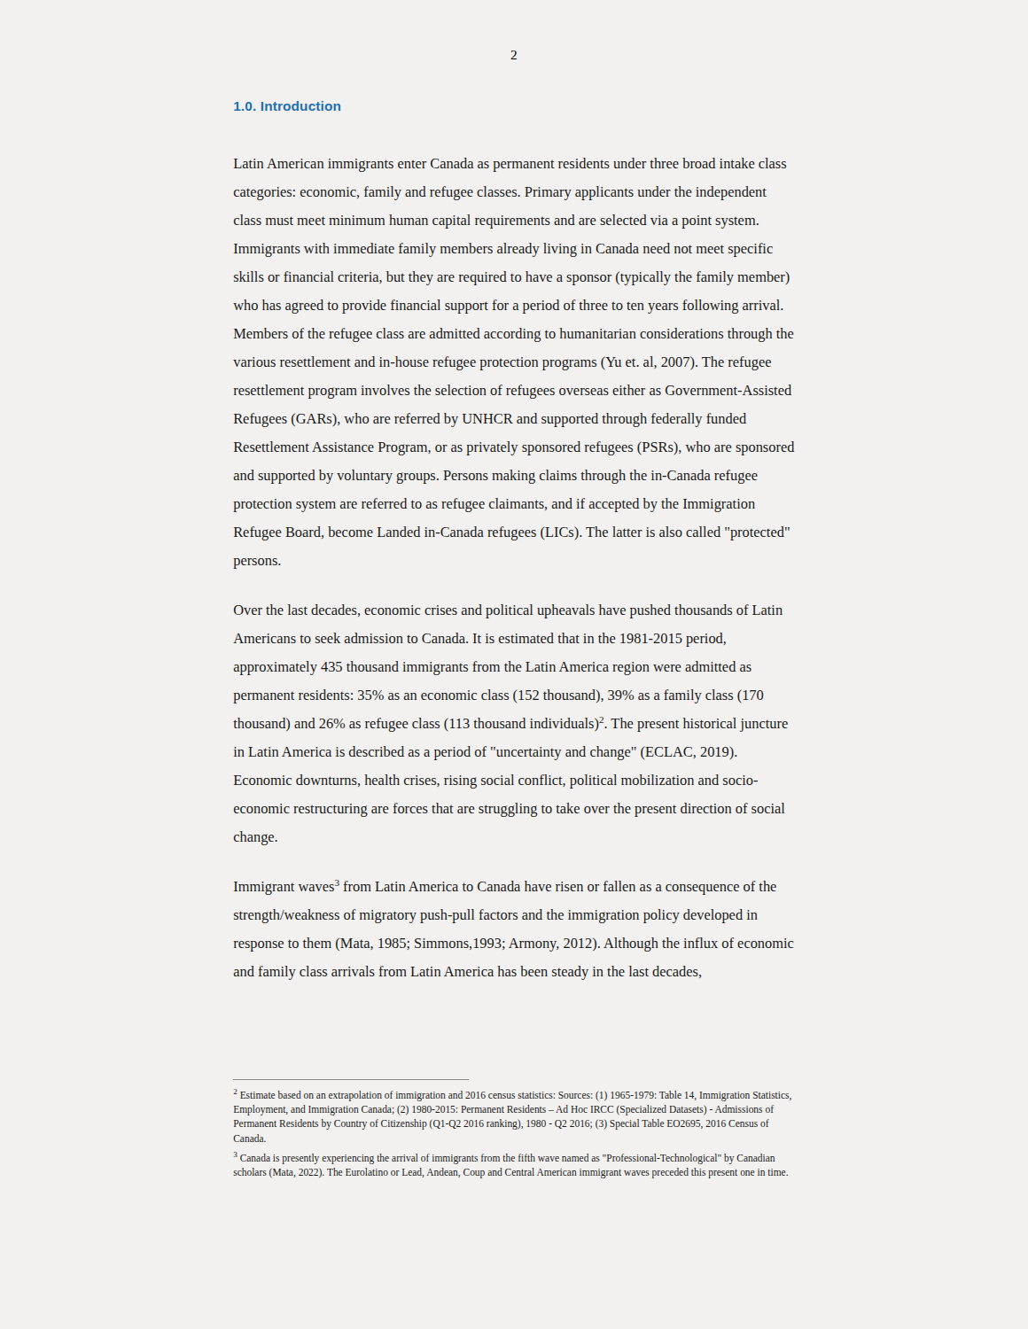2
1.0. Introduction
Latin American immigrants enter Canada as permanent residents under three broad intake class categories: economic, family and refugee classes. Primary applicants under the independent class must meet minimum human capital requirements and are selected via a point system. Immigrants with immediate family members already living in Canada need not meet specific skills or financial criteria, but they are required to have a sponsor (typically the family member) who has agreed to provide financial support for a period of three to ten years following arrival. Members of the refugee class are admitted according to humanitarian considerations through the various resettlement and in-house refugee protection programs (Yu et. al, 2007). The refugee resettlement program involves the selection of refugees overseas either as Government-Assisted Refugees (GARs), who are referred by UNHCR and supported through federally funded Resettlement Assistance Program, or as privately sponsored refugees (PSRs), who are sponsored and supported by voluntary groups. Persons making claims through the in-Canada refugee protection system are referred to as refugee claimants, and if accepted by the Immigration Refugee Board, become Landed in-Canada refugees (LICs). The latter is also called "protected" persons.
Over the last decades, economic crises and political upheavals have pushed thousands of Latin Americans to seek admission to Canada. It is estimated that in the 1981-2015 period, approximately 435 thousand immigrants from the Latin America region were admitted as permanent residents: 35% as an economic class (152 thousand), 39% as a family class (170 thousand) and 26% as refugee class (113 thousand individuals)2. The present historical juncture in Latin America is described as a period of "uncertainty and change" (ECLAC, 2019). Economic downturns, health crises, rising social conflict, political mobilization and socio-economic restructuring are forces that are struggling to take over the present direction of social change.
Immigrant waves3 from Latin America to Canada have risen or fallen as a consequence of the strength/weakness of migratory push-pull factors and the immigration policy developed in response to them (Mata, 1985; Simmons,1993; Armony, 2012). Although the influx of economic and family class arrivals from Latin America has been steady in the last decades,
2 Estimate based on an extrapolation of immigration and 2016 census statistics: Sources: (1) 1965-1979: Table 14, Immigration Statistics, Employment, and Immigration Canada; (2) 1980-2015: Permanent Residents – Ad Hoc IRCC (Specialized Datasets) - Admissions of Permanent Residents by Country of Citizenship (Q1-Q2 2016 ranking), 1980 - Q2 2016; (3) Special Table EO2695, 2016 Census of Canada.
3 Canada is presently experiencing the arrival of immigrants from the fifth wave named as "Professional-Technological" by Canadian scholars (Mata, 2022). The Eurolatino or Lead, Andean, Coup and Central American immigrant waves preceded this present one in time.